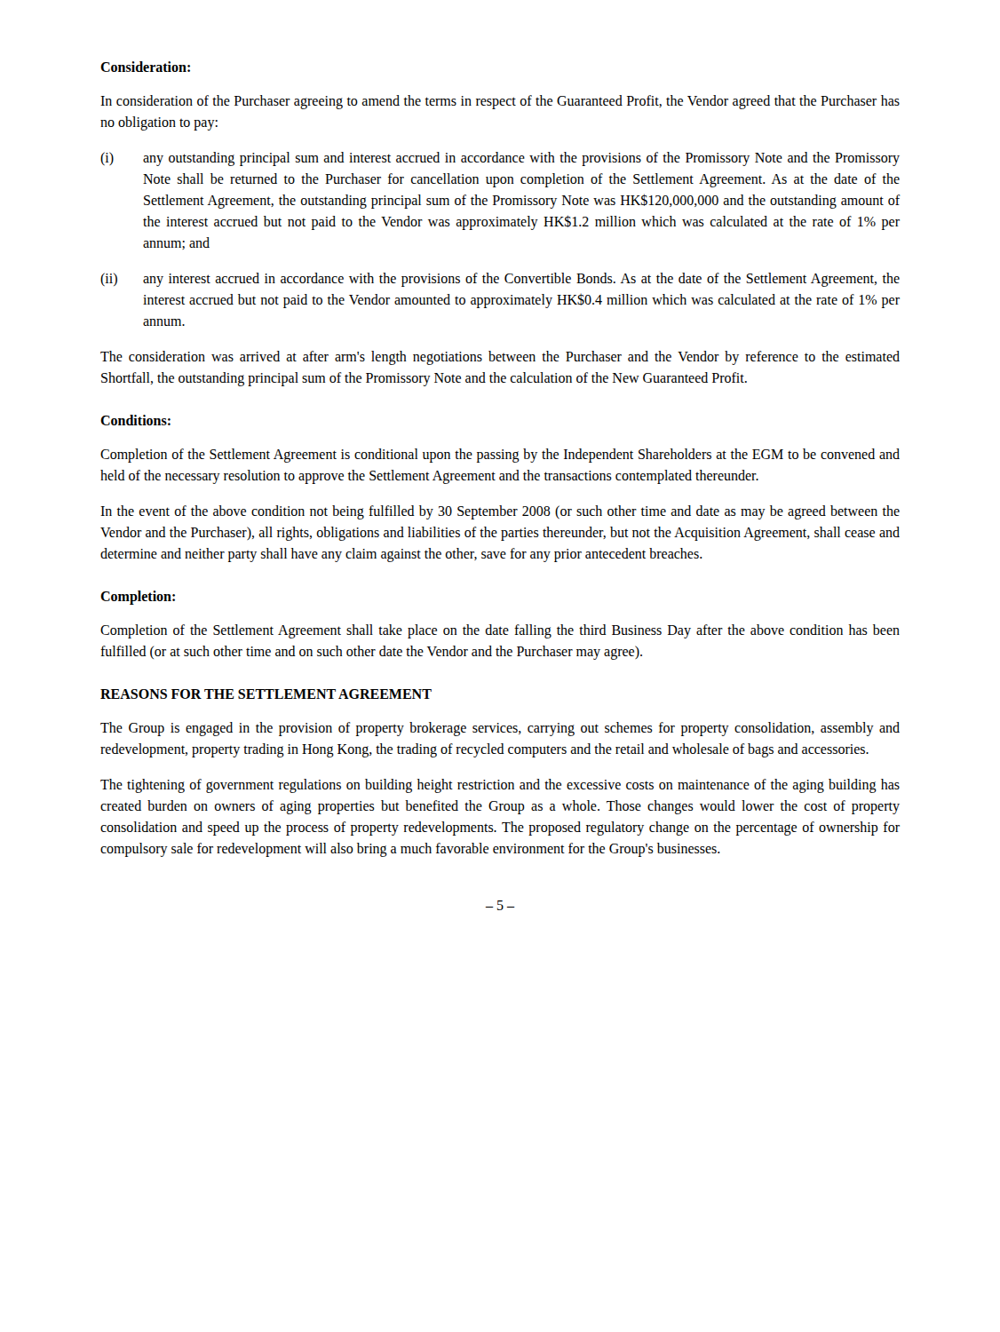Consideration:
In consideration of the Purchaser agreeing to amend the terms in respect of the Guaranteed Profit, the Vendor agreed that the Purchaser has no obligation to pay:
(i)
any outstanding principal sum and interest accrued in accordance with the provisions of the Promissory Note and the Promissory Note shall be returned to the Purchaser for cancellation upon completion of the Settlement Agreement. As at the date of the Settlement Agreement, the outstanding principal sum of the Promissory Note was HK$120,000,000 and the outstanding amount of the interest accrued but not paid to the Vendor was approximately HK$1.2 million which was calculated at the rate of 1% per annum; and
(ii)
any interest accrued in accordance with the provisions of the Convertible Bonds. As at the date of the Settlement Agreement, the interest accrued but not paid to the Vendor amounted to approximately HK$0.4 million which was calculated at the rate of 1% per annum.
The consideration was arrived at after arm's length negotiations between the Purchaser and the Vendor by reference to the estimated Shortfall, the outstanding principal sum of the Promissory Note and the calculation of the New Guaranteed Profit.
Conditions:
Completion of the Settlement Agreement is conditional upon the passing by the Independent Shareholders at the EGM to be convened and held of the necessary resolution to approve the Settlement Agreement and the transactions contemplated thereunder.
In the event of the above condition not being fulfilled by 30 September 2008 (or such other time and date as may be agreed between the Vendor and the Purchaser), all rights, obligations and liabilities of the parties thereunder, but not the Acquisition Agreement, shall cease and determine and neither party shall have any claim against the other, save for any prior antecedent breaches.
Completion:
Completion of the Settlement Agreement shall take place on the date falling the third Business Day after the above condition has been fulfilled (or at such other time and on such other date the Vendor and the Purchaser may agree).
REASONS FOR THE SETTLEMENT AGREEMENT
The Group is engaged in the provision of property brokerage services, carrying out schemes for property consolidation, assembly and redevelopment, property trading in Hong Kong, the trading of recycled computers and the retail and wholesale of bags and accessories.
The tightening of government regulations on building height restriction and the excessive costs on maintenance of the aging building has created burden on owners of aging properties but benefited the Group as a whole. Those changes would lower the cost of property consolidation and speed up the process of property redevelopments. The proposed regulatory change on the percentage of ownership for compulsory sale for redevelopment will also bring a much favorable environment for the Group's businesses.
– 5 –